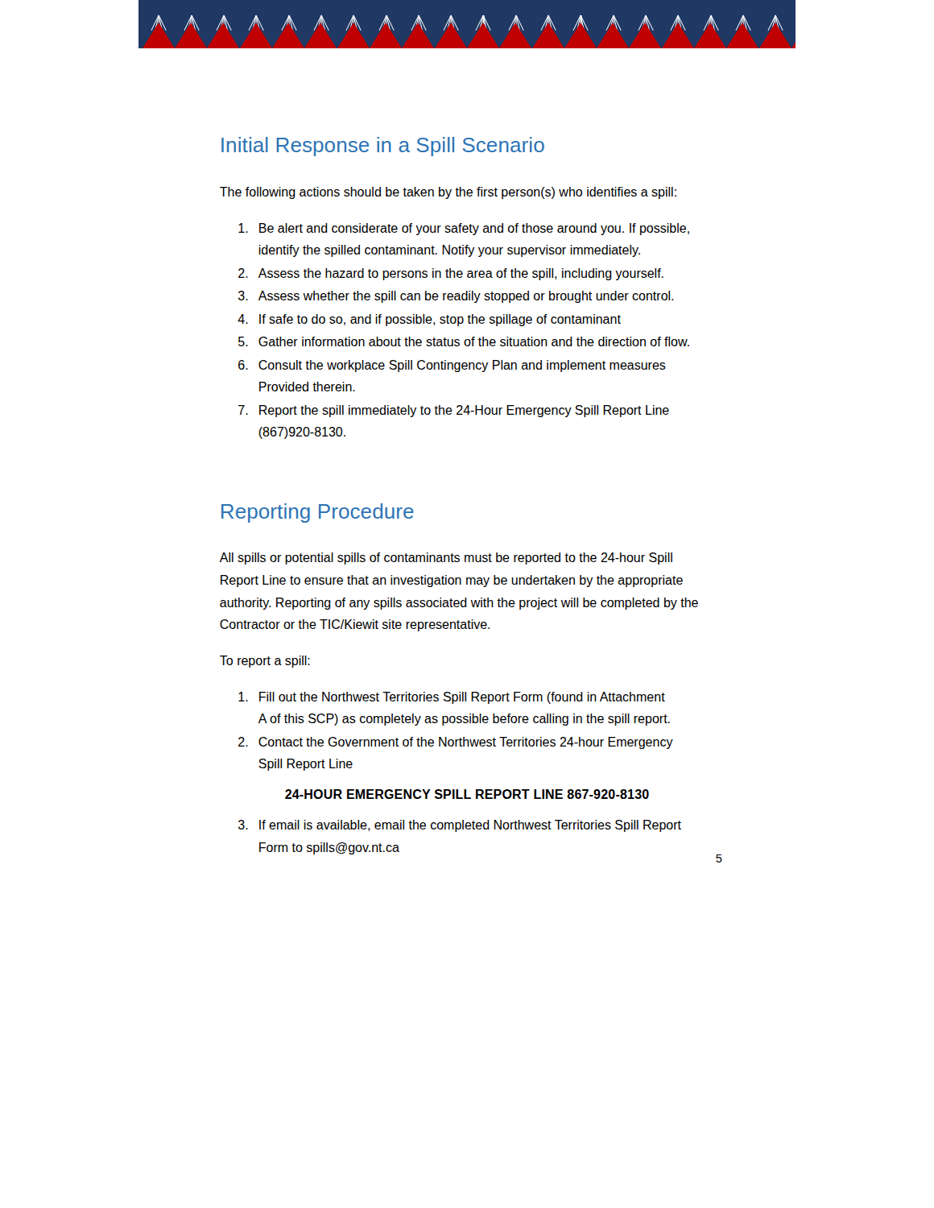Initial Response in a Spill Scenario
The following actions should be taken by the first person(s) who identifies a spill:
Be alert and considerate of your safety and of those around you. If possible, identify the spilled contaminant. Notify your supervisor immediately.
Assess the hazard to persons in the area of the spill, including yourself.
Assess whether the spill can be readily stopped or brought under control.
If safe to do so, and if possible, stop the spillage of contaminant
Gather information about the status of the situation and the direction of flow.
Consult the workplace Spill Contingency Plan and implement measures
Provided therein.
Report the spill immediately to the 24-Hour Emergency Spill Report Line
(867)920-8130.
Reporting Procedure
All spills or potential spills of contaminants must be reported to the 24-hour Spill Report Line to ensure that an investigation may be undertaken by the appropriate authority. Reporting of any spills associated with the project will be completed by the Contractor or the TIC/Kiewit site representative.
To report a spill:
Fill out the Northwest Territories Spill Report Form (found in Attachment
A of this SCP) as completely as possible before calling in the spill report.
Contact the Government of the Northwest Territories 24-hour Emergency
Spill Report Line
24-HOUR EMERGENCY SPILL REPORT LINE 867-920-8130
If email is available, email the completed Northwest Territories Spill Report Form to spills@gov.nt.ca
5